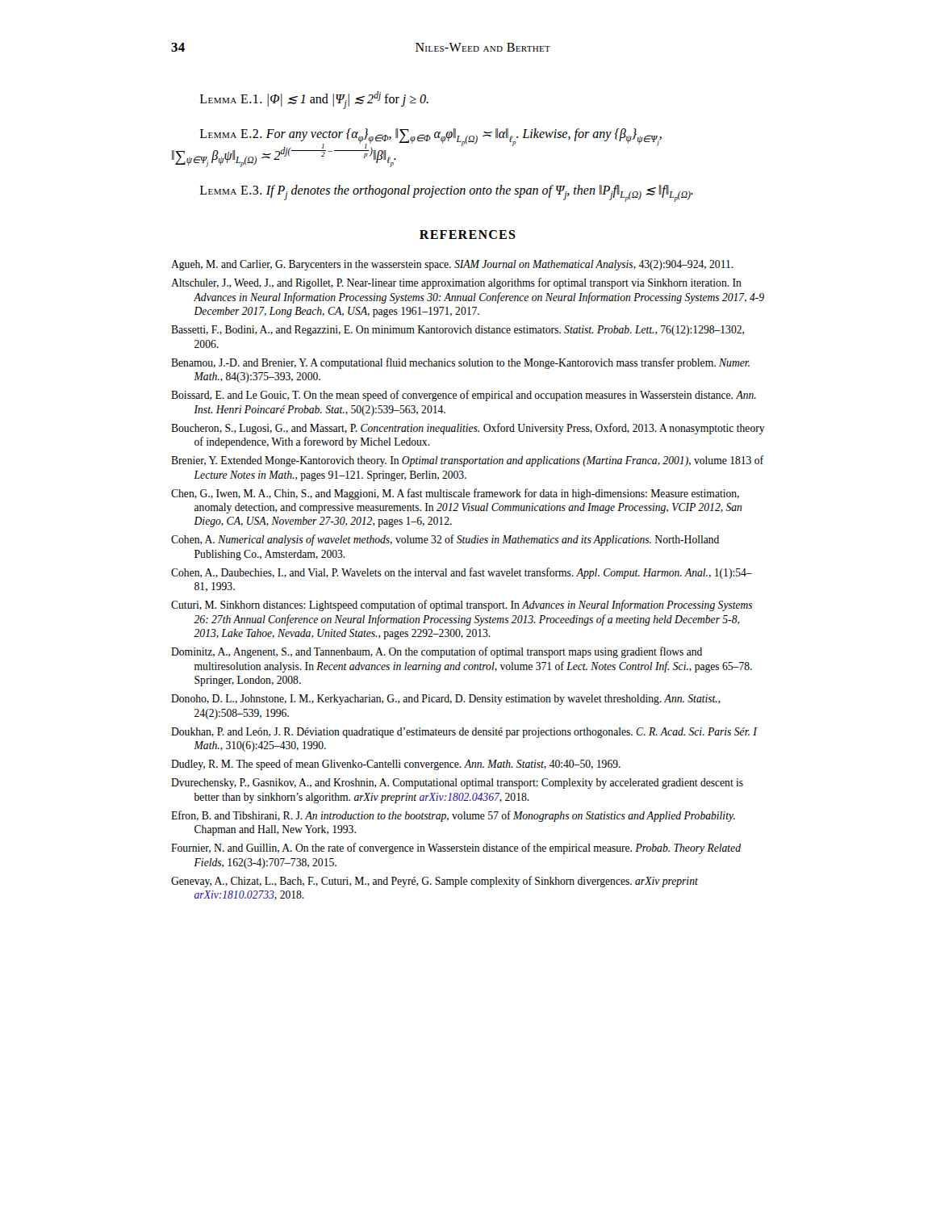34 Niles-Weed and Berthet
Lemma E.1. |Φ| ≲ 1 and |Ψj| ≲ 2dj for j ≥ 0.
Lemma E.2. For any vector {αφ}φ∈Φ, ‖∑φ∈Φ αφφ‖Lp(Ω) ≍ ‖α‖ℓp. Likewise, for any {βψ}ψ∈Ψj, ‖∑ψ∈Ψj βψψ‖Lp(Ω) ≍ 2dj(12−1 p)‖β‖ℓp.
Lemma E.3. If Pj denotes the orthogonal projection onto the span of Ψj, then ‖Pjf‖Lp(Ω) ≲ ‖f‖Lp(Ω).
REFERENCES
Agueh, M. and Carlier, G. Barycenters in the wasserstein space. SIAM Journal on Mathematical Analysis, 43(2):904–924, 2011.
Altschuler, J., Weed, J., and Rigollet, P. Near-linear time approximation algorithms for optimal transport via Sinkhorn iteration. In Advances in Neural Information Processing Systems 30: Annual Conference on Neural Information Processing Systems 2017, 4-9 December 2017, Long Beach, CA, USA, pages 1961–1971, 2017.
Bassetti, F., Bodini, A., and Regazzini, E. On minimum Kantorovich distance estimators. Statist. Probab. Lett., 76(12):1298–1302, 2006.
Benamou, J.-D. and Brenier, Y. A computational fluid mechanics solution to the Monge-Kantorovich mass transfer problem. Numer. Math., 84(3):375–393, 2000.
Boissard, E. and Le Gouic, T. On the mean speed of convergence of empirical and occupation measures in Wasserstein distance. Ann. Inst. Henri Poincaré Probab. Stat., 50(2):539–563, 2014.
Boucheron, S., Lugosi, G., and Massart, P. Concentration inequalities. Oxford University Press, Oxford, 2013. A nonasymptotic theory of independence, With a foreword by Michel Ledoux.
Brenier, Y. Extended Monge-Kantorovich theory. In Optimal transportation and applications (Martina Franca, 2001), volume 1813 of Lecture Notes in Math., pages 91–121. Springer, Berlin, 2003.
Chen, G., Iwen, M. A., Chin, S., and Maggioni, M. A fast multiscale framework for data in high-dimensions: Measure estimation, anomaly detection, and compressive measurements. In 2012 Visual Communications and Image Processing, VCIP 2012, San Diego, CA, USA, November 27-30, 2012, pages 1–6, 2012.
Cohen, A. Numerical analysis of wavelet methods, volume 32 of Studies in Mathematics and its Applications. North-Holland Publishing Co., Amsterdam, 2003.
Cohen, A., Daubechies, I., and Vial, P. Wavelets on the interval and fast wavelet transforms. Appl. Comput. Harmon. Anal., 1(1):54–81, 1993.
Cuturi, M. Sinkhorn distances: Lightspeed computation of optimal transport. In Advances in Neural Information Processing Systems 26: 27th Annual Conference on Neural Information Processing Systems 2013. Proceedings of a meeting held December 5-8, 2013, Lake Tahoe, Nevada, United States., pages 2292–2300, 2013.
Dominitz, A., Angenent, S., and Tannenbaum, A. On the computation of optimal transport maps using gradient flows and multiresolution analysis. In Recent advances in learning and control, volume 371 of Lect. Notes Control Inf. Sci., pages 65–78. Springer, London, 2008.
Donoho, D. L., Johnstone, I. M., Kerkyacharian, G., and Picard, D. Density estimation by wavelet thresholding. Ann. Statist., 24(2):508–539, 1996.
Doukhan, P. and León, J. R. Déviation quadratique d’estimateurs de densité par projections orthogonales. C. R. Acad. Sci. Paris Sér. I Math., 310(6):425–430, 1990.
Dudley, R. M. The speed of mean Glivenko-Cantelli convergence. Ann. Math. Statist, 40:40–50, 1969.
Dvurechensky, P., Gasnikov, A., and Kroshnin, A. Computational optimal transport: Complexity by accelerated gradient descent is better than by sinkhorn’s algorithm. arXiv preprint arXiv:1802.04367, 2018.
Efron, B. and Tibshirani, R. J. An introduction to the bootstrap, volume 57 of Monographs on Statistics and Applied Probability. Chapman and Hall, New York, 1993.
Fournier, N. and Guillin, A. On the rate of convergence in Wasserstein distance of the empirical measure. Probab. Theory Related Fields, 162(3-4):707–738, 2015.
Genevay, A., Chizat, L., Bach, F., Cuturi, M., and Peyré, G. Sample complexity of Sinkhorn divergences. arXiv preprint arXiv:1810.02733, 2018.